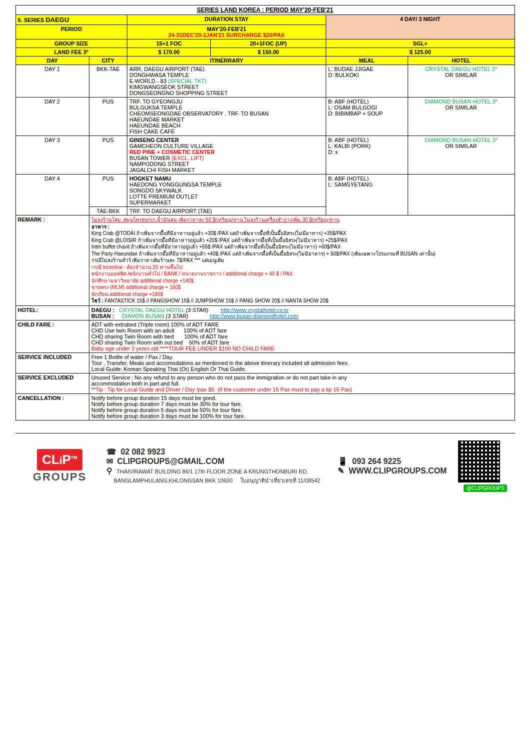| SERIES LAND KOREA : PERIOD MAY'20-FEB'21 |
| 5. SERIES DAEGU | DURATION STAY | 4 DAY/ 3 NIGHT |
| PERIOD | MAY'20-FEB'21 24-31DEC'20-1JAN'21 SURCHARGE $20/PAX |
| GROUP SIZE | 15+1 FOC | 20+1FOC (UP) | SGL+ |
| LAND FEE 3* | $ 170.00 | $ 150.00 | $ 125.00 |
| DAY | CITY | ITINERRARY | MEAL | HOTEL |
| DAY 1 | BKK-TAE | ARR, DAEGU AIRPORT (TAE) DONGHWASA TEMPLE E-WORLD - 83 (SPECIAL TKT) KIMGWANGSEOK STREET DONGSEONGNO SHOPPING STREET | L: BUDAE JJIGAE D: BULKOKI | CRYSTAL DAEGU HOTEL 3* OR SIMILAR |
| DAY 2 | PUS | TRF. TO GYEONGJU BULGUKSA TEMPLE CHEOMSEONGDAE OBSERVATORY , TRF. TO BUSAN HAEUNDAE MARKET HAEUNDAE BEACH FISH CAKE CAFÉ | B: ABF (HOTEL) L: OSAM BULGOGI D: BIBIMBAP + SOUP | DIAMOND BUSAN HOTEL 3* OR SIMILAR |
| DAY 3 | PUS | GINSENG CENTER GAMCHEON CULTURE VILLAGE RED PINE + COSMETIC CENTER BUSAN TOWER (EXCL.,LIFT) NAMPODONG STREET JAGALCHI FISH MARKET | B: ABF (HOTEL) L: KALBI (PORK) D: x | DIAMOND BUSAN HOTEL 3* OR SIMILAR |
| DAY 4 | PUS | HOGKET NAMU HAEDONG YONGGUNGSA TEMPLE SONGDO SKYWALK LOTTE PREMIUM OUTLET SUPERMARKET | B: ABF (HOTEL) L: SAMGYETANG | |
| TAE-BKK | TRF. TO DAEGU AIRPORT (TAE) |
| REMARK : | ไม่ลงร้านโสม ,สมุนไพรฮอกเก,น้ำมันสน เพิ่มราคาละ 50 $/เหรียญ/ท่าน ไม่ลงร้านเครื่องสำอางเพิ่ม 30 $/เหรียญ/ท่าน อาหาร : King Crab @TODAI ถ้าเพิ่มจากมื้อที่มีอาหารอยู่แล้ว +30$ /PAX แต่ถ้าเพิ่มจากมื้อที่เป็นมื้ออิสระ(ไม่มีอาหาร) +35$/PAX King Crab @LOISIR ถ้าเพิ่มจากมื้อที่มีอาหารอยู่แล้ว +20$ /PAX แต่ถ้าเพิ่มจากมื้อที่เป็นมื้ออิสระ(ไม่มีอาหาร) +25$/PAX Inter buffet chavit ถ้าเพิ่มจากมื้อที่มีอาหารอยู่แล้ว +55$ /PAX แต่ถ้าเพิ่มจากมื้อที่เป็นมื้ออิสระ(ไม่มีอาหาร) +60$/PAX The Party Haeundae ถ้าเพิ่มจากมื้อที่มีอาหารอยู่แล้ว +40$ /PAX แต่ถ้าเพิ่มจากมื้อที่เป็นมื้ออิสระ(ไม่มีอาหาร) + 50$/PAX (เพิ่มเฉพาะโปรแกรมที่ BUSAN เท่านั้น) กรณีไม่ลงร้านทัวร์ เพิ่มราคาเดิมร้านละ 7$/PAX *** แต่เมนูเดิม กรณี Incentive : ต้องจำนวน 20 ท่านขึ้นไป พนักงานออฟฟิศ /พนักงานทั่วไป / BANK / หน่วยงานราชการ / additional charge + 40 $ / PAX นักศึกษามหาวิทยาลัย additional charge +140$ ขายตรง (MLM) additional charge + 160$ นักเรียน additional charge +180$ โชว์ : FANTASTICK 15$ // PANGSHOW 15$ // JUMPSHOW 15$ // PANG SHOW 20$ // NANTA SHOW 20$ |
| HOTEL: | DAEGU : CRYSTAL DAEGU HOTEL (3 STAR) http://www.crystalhotel.co.kr BUSAN : DIAMON BUSAN (3 STAR) http://www.busan-diamondhotel.com |
| CHILD FARE : | ADT with extrabed (Triple room) 100% of ADT FARE CHD Use twin Room with an adult 100% of ADT fare CHD sharing Twin Room with bed 100% of ADT fare CHD sharing Twin Room with out bed 50% of ADT fare Baby age under 2 years old ****TOUR FEE UNDER $100 NO CHILD FARE |
| SERVICE INCLUDED | Free 1 Bottle of water / Pax / Day. Tour , Transfer, Meals and accomodations as mentioned in the above itinerary included all admission fees. Local Guide: Korean Speaking Thai (Or) English Or Thai Guide. |
| SERVICE EXCLUDED | Unused Service : No any refund to any person who do not pass the immigration or do not part take in any accommodation both in part and full. **Tip : Tip for Local Guide and Driver / Day /pax $5 (If the customer under 15 Pax must to pay a tip 15 Pax) |
| CANCELLATION : | Notify before group duration 15 days must be good. Notify before group duration 7 days must be 30% for tour fare. Notify before group duration 5 days must be 50% for tour fare. Notify before group duration 3 days must be 100% for tour fare. |
| CL i P TM GROUPS | ☎ 02 082 9923 ✉ CLIPGROUPS@GMAIL.COM ⚲ THAIVIRAWAT BUILDING 86/1 17th FLOOR ZONE A KRUNGTHONBURI RD, BANGLAMPHULANG,KHLONGSAN BKK 10600 ใบอนุญาตินำเที่ยวเลขที่ 11/08542 | 📱 093 264 9225 ✎ WWW.CLIPGROUPS.COM | @CLIPGROUPS |